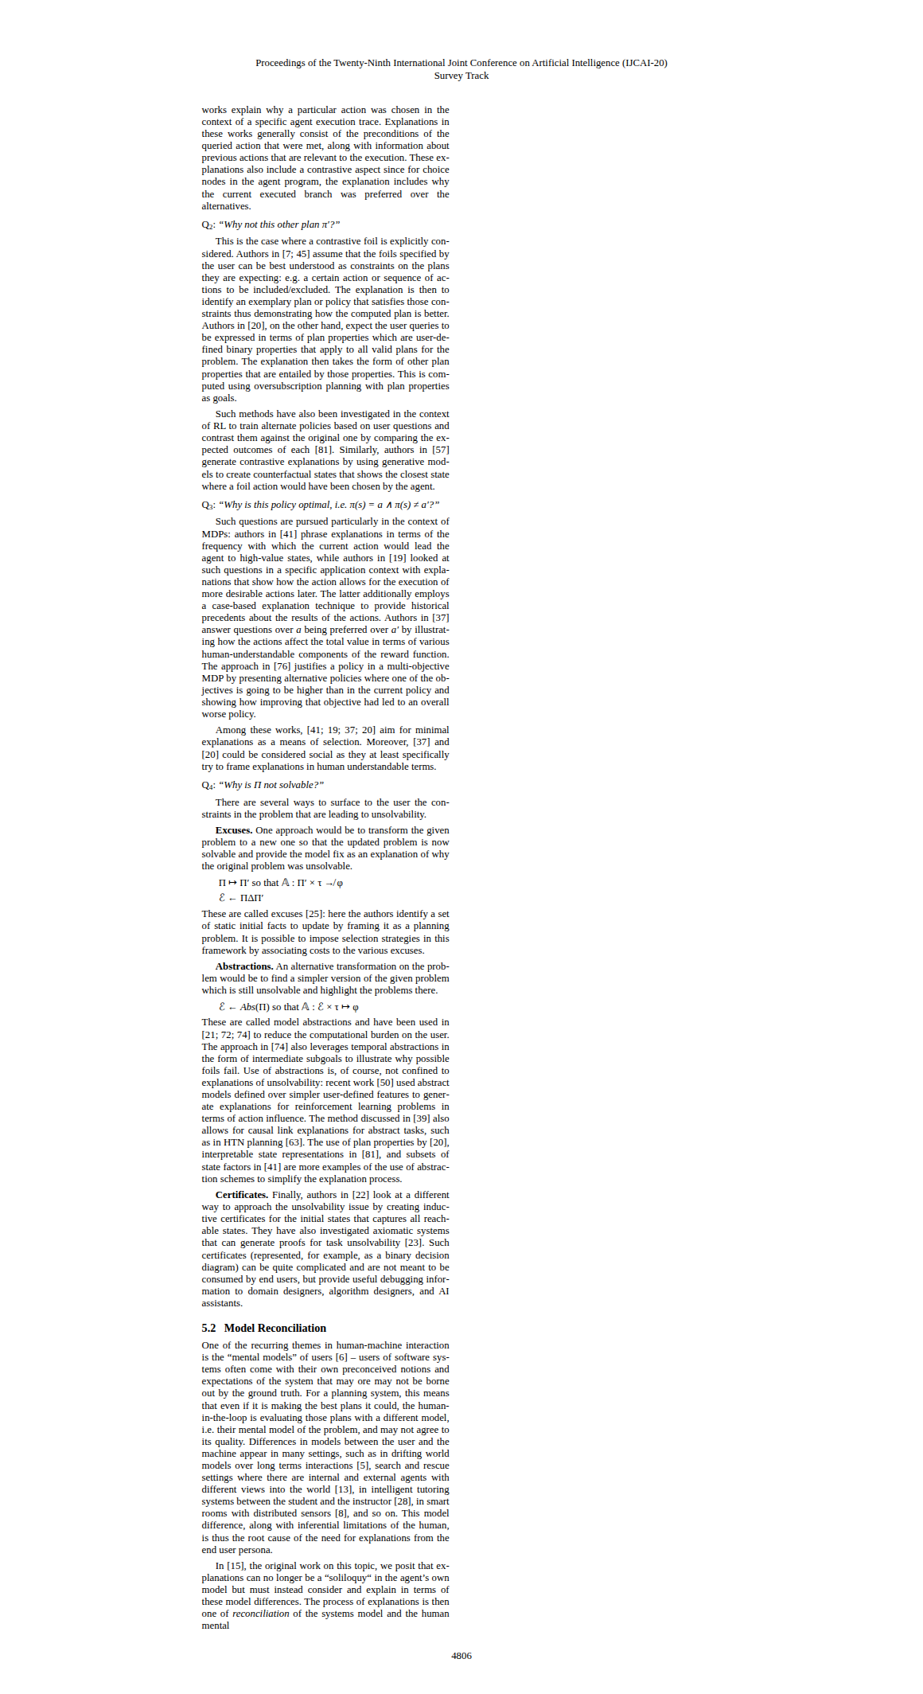Proceedings of the Twenty-Ninth International Joint Conference on Artificial Intelligence (IJCAI-20) Survey Track
works explain why a particular action was chosen in the context of a specific agent execution trace. Explanations in these works generally consist of the preconditions of the queried action that were met, along with information about previous actions that are relevant to the execution. These explanations also include a contrastive aspect since for choice nodes in the agent program, the explanation includes why the current executed branch was preferred over the alternatives.
Q2: “Why not this other plan π′?”
This is the case where a contrastive foil is explicitly considered. Authors in [7; 45] assume that the foils specified by the user can be best understood as constraints on the plans they are expecting: e.g. a certain action or sequence of actions to be included/excluded. The explanation is then to identify an exemplary plan or policy that satisfies those constraints thus demonstrating how the computed plan is better. Authors in [20], on the other hand, expect the user queries to be expressed in terms of plan properties which are user-defined binary properties that apply to all valid plans for the problem. The explanation then takes the form of other plan properties that are entailed by those properties. This is computed using oversubscription planning with plan properties as goals.
Such methods have also been investigated in the context of RL to train alternate policies based on user questions and contrast them against the original one by comparing the expected outcomes of each [81]. Similarly, authors in [57] generate contrastive explanations by using generative models to create counterfactual states that shows the closest state where a foil action would have been chosen by the agent.
Q3: “Why is this policy optimal, i.e. π(s) = a ∧ π(s) ≠ a′?”
Such questions are pursued particularly in the context of MDPs: authors in [41] phrase explanations in terms of the frequency with which the current action would lead the agent to high-value states, while authors in [19] looked at such questions in a specific application context with explanations that show how the action allows for the execution of more desirable actions later. The latter additionally employs a case-based explanation technique to provide historical precedents about the results of the actions. Authors in [37] answer questions over a being preferred over a′ by illustrating how the actions affect the total value in terms of various human-understandable components of the reward function. The approach in [76] justifies a policy in a multi-objective MDP by presenting alternative policies where one of the objectives is going to be higher than in the current policy and showing how improving that objective had led to an overall worse policy.
Among these works, [41; 19; 37; 20] aim for minimal explanations as a means of selection. Moreover, [37] and [20] could be considered social as they at least specifically try to frame explanations in human understandable terms.
Q4: “Why is Π not solvable?”
There are several ways to surface to the user the constraints in the problem that are leading to unsolvability.
Excuses. One approach would be to transform the given problem to a new one so that the updated problem is now solvable and provide the model fix as an explanation of why the original problem was unsolvable.
Π ↦ Π′ so that 𝔸 : Π′ × τ ↛ φ
ℰ ← ΠΔΠ′
These are called excuses [25]: here the authors identify a set of static initial facts to update by framing it as a planning problem. It is possible to impose selection strategies in this framework by associating costs to the various excuses.
Abstractions. An alternative transformation on the problem would be to find a simpler version of the given problem which is still unsolvable and highlight the problems there.
ℰ ← Abs(Π) so that 𝔸 : ℰ × τ ↦ φ
These are called model abstractions and have been used in [21; 72; 74] to reduce the computational burden on the user. The approach in [74] also leverages temporal abstractions in the form of intermediate subgoals to illustrate why possible foils fail. Use of abstractions is, of course, not confined to explanations of unsolvability: recent work [50] used abstract models defined over simpler user-defined features to generate explanations for reinforcement learning problems in terms of action influence. The method discussed in [39] also allows for causal link explanations for abstract tasks, such as in HTN planning [63]. The use of plan properties by [20], interpretable state representations in [81], and subsets of state factors in [41] are more examples of the use of abstraction schemes to simplify the explanation process.
Certificates. Finally, authors in [22] look at a different way to approach the unsolvability issue by creating inductive certificates for the initial states that captures all reachable states. They have also investigated axiomatic systems that can generate proofs for task unsolvability [23]. Such certificates (represented, for example, as a binary decision diagram) can be quite complicated and are not meant to be consumed by end users, but provide useful debugging information to domain designers, algorithm designers, and AI assistants.
5.2 Model Reconciliation
One of the recurring themes in human-machine interaction is the “mental models” of users [6] – users of software systems often come with their own preconceived notions and expectations of the system that may ore may not be borne out by the ground truth. For a planning system, this means that even if it is making the best plans it could, the human-in-the-loop is evaluating those plans with a different model, i.e. their mental model of the problem, and may not agree to its quality. Differences in models between the user and the machine appear in many settings, such as in drifting world models over long terms interactions [5], search and rescue settings where there are internal and external agents with different views into the world [13], in intelligent tutoring systems between the student and the instructor [28], in smart rooms with distributed sensors [8], and so on. This model difference, along with inferential limitations of the human, is thus the root cause of the need for explanations from the end user persona.
In [15], the original work on this topic, we posit that explanations can no longer be a “soliloquy“ in the agent’s own model but must instead consider and explain in terms of these model differences. The process of explanations is then one of reconciliation of the systems model and the human mental
4806